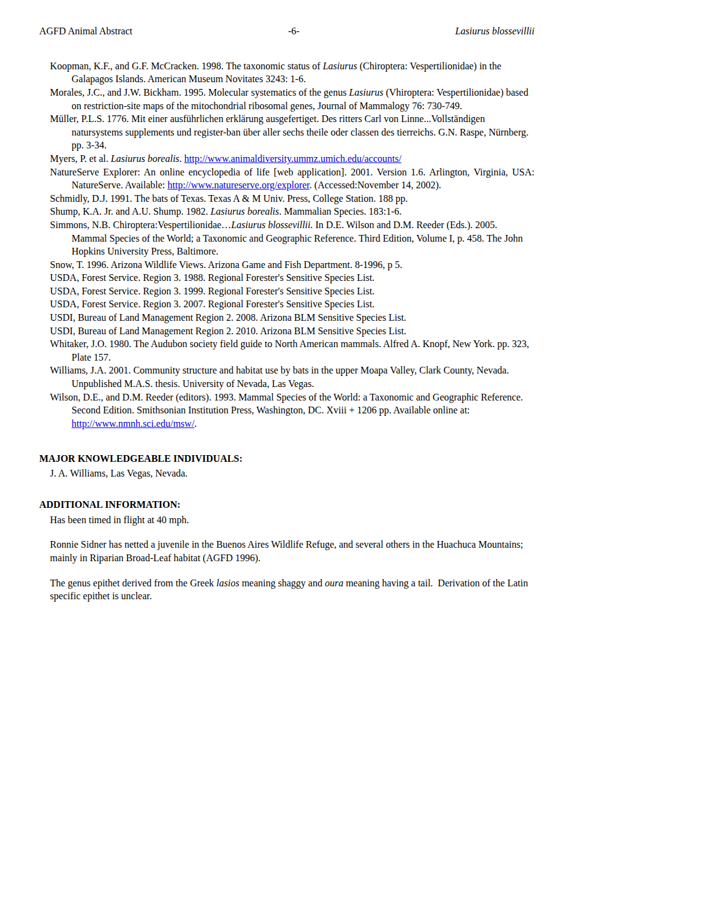AGFD Animal Abstract
-6-
Lasiurus blossevillii
Koopman, K.F., and G.F. McCracken. 1998. The taxonomic status of Lasiurus (Chiroptera: Vespertilionidae) in the Galapagos Islands. American Museum Novitates 3243: 1-6.
Morales, J.C., and J.W. Bickham. 1995. Molecular systematics of the genus Lasiurus (Vhiroptera: Vespertilionidae) based on restriction-site maps of the mitochondrial ribosomal genes, Journal of Mammalogy 76: 730-749.
Müller, P.L.S. 1776. Mit einer ausführlichen erklärung ausgefertiget. Des ritters Carl von Linne...Vollständigen natursystems supplements und register-ban über aller sechs theile oder classen des tierreichs. G.N. Raspe, Nürnberg. pp. 3-34.
Myers, P. et al. Lasiurus borealis. http://www.animaldiversity.ummz.umich.edu/accounts/
NatureServe Explorer: An online encyclopedia of life [web application]. 2001. Version 1.6. Arlington, Virginia, USA: NatureServe. Available: http://www.natureserve.org/explorer. (Accessed:November 14, 2002).
Schmidly, D.J. 1991. The bats of Texas. Texas A & M Univ. Press, College Station. 188 pp.
Shump, K.A. Jr. and A.U. Shump. 1982. Lasiurus borealis. Mammalian Species. 183:1-6.
Simmons, N.B. Chiroptera:Vespertilionidae…Lasiurus blossevillii. In D.E. Wilson and D.M. Reeder (Eds.). 2005. Mammal Species of the World; a Taxonomic and Geographic Reference. Third Edition, Volume I, p. 458. The John Hopkins University Press, Baltimore.
Snow, T. 1996. Arizona Wildlife Views. Arizona Game and Fish Department. 8-1996, p 5.
USDA, Forest Service. Region 3. 1988. Regional Forester's Sensitive Species List.
USDA, Forest Service. Region 3. 1999. Regional Forester's Sensitive Species List.
USDA, Forest Service. Region 3. 2007. Regional Forester's Sensitive Species List.
USDI, Bureau of Land Management Region 2. 2008. Arizona BLM Sensitive Species List.
USDI, Bureau of Land Management Region 2. 2010. Arizona BLM Sensitive Species List.
Whitaker, J.O. 1980. The Audubon society field guide to North American mammals. Alfred A. Knopf, New York. pp. 323, Plate 157.
Williams, J.A. 2001. Community structure and habitat use by bats in the upper Moapa Valley, Clark County, Nevada. Unpublished M.A.S. thesis. University of Nevada, Las Vegas.
Wilson, D.E., and D.M. Reeder (editors). 1993. Mammal Species of the World: a Taxonomic and Geographic Reference. Second Edition. Smithsonian Institution Press, Washington, DC. Xviii + 1206 pp. Available online at: http://www.nmnh.sci.edu/msw/.
Major Knowledgeable Individuals:
J. A. Williams, Las Vegas, Nevada.
Additional Information:
Has been timed in flight at 40 mph.
Ronnie Sidner has netted a juvenile in the Buenos Aires Wildlife Refuge, and several others in the Huachuca Mountains; mainly in Riparian Broad-Leaf habitat (AGFD 1996).
The genus epithet derived from the Greek lasios meaning shaggy and oura meaning having a tail. Derivation of the Latin specific epithet is unclear.